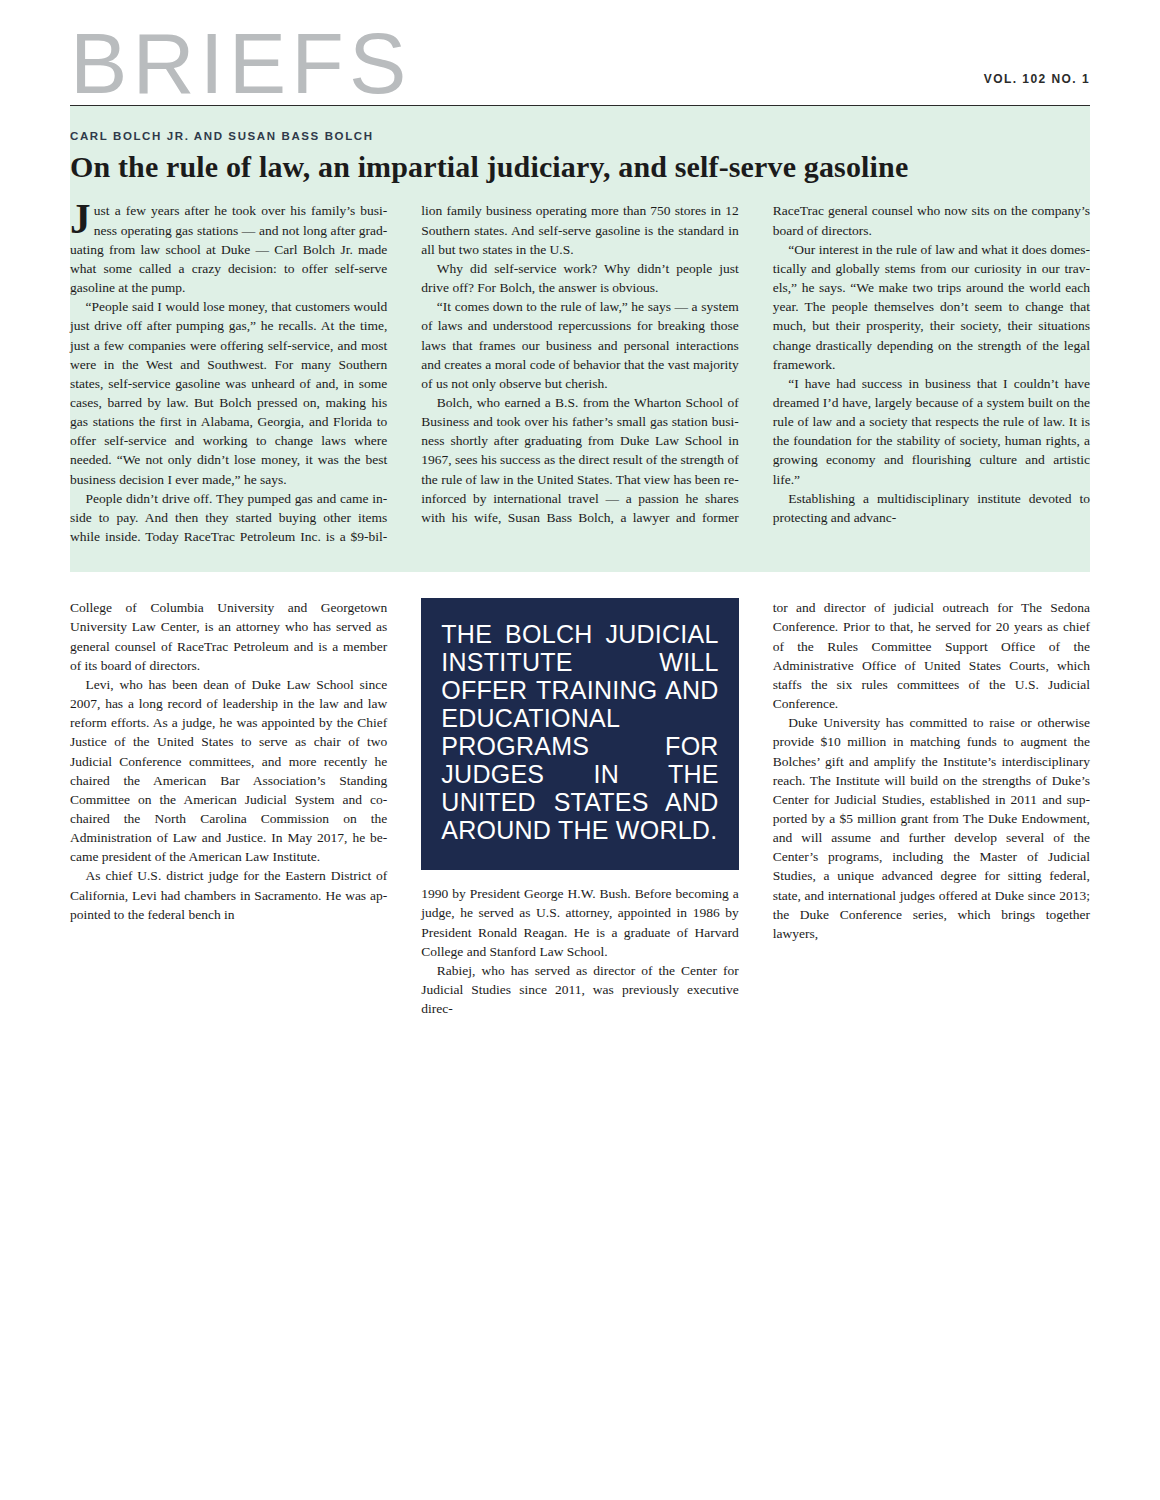Briefs
VOL. 102 NO. 1
Carl Bolch Jr. and Susan Bass Bolch
On the rule of law, an impartial judiciary, and self-serve gasoline
Just a few years after he took over his family’s business operating gas stations — and not long after graduating from law school at Duke — Carl Bolch Jr. made what some called a crazy decision: to offer self-serve gasoline at the pump.
“People said I would lose money, that customers would just drive off after pumping gas,” he recalls. At the time, just a few companies were offering self-service, and most were in the West and Southwest. For many Southern states, self-service gasoline was unheard of and, in some cases, barred by law. But Bolch pressed on, making his gas stations the first in Alabama, Georgia, and Florida to offer self-service and working to change laws where needed. “We not only didn’t lose money, it was the best business decision I ever made,” he says.
People didn’t drive off. They pumped gas and came inside to pay. And then they started buying other items while inside. Today RaceTrac Petroleum Inc. is a $9-billion family business operating more than 750 stores in 12 Southern states. And self-serve gasoline is the standard in all but two states in the U.S.
Why did self-service work? Why didn’t people just drive off? For Bolch, the answer is obvious.
“It comes down to the rule of law,” he says — a system of laws and understood repercussions for breaking those laws that frames our business and personal interactions and creates a moral code of behavior that the vast majority of us not only observe but cherish.
Bolch, who earned a B.S. from the Wharton School of Business and took over his father’s small gas station business shortly after graduating from Duke Law School in 1967, sees his success as the direct result of the strength of the rule of law in the United States. That view has been reinforced by international travel — a passion he shares with his wife, Susan Bass Bolch, a lawyer and former RaceTrac general counsel who now sits on the company’s board of directors.
“Our interest in the rule of law and what it does domestically and globally stems from our curiosity in our travels,” he says. “We make two trips around the world each year. The people themselves don’t seem to change that much, but their prosperity, their society, their situations change drastically depending on the strength of the legal framework.
“I have had success in business that I couldn’t have dreamed I’d have, largely because of a system built on the rule of law and a society that respects the rule of law. It is the foundation for the stability of society, human rights, a growing economy and flourishing culture and artistic life.”
Establishing a multidisciplinary institute devoted to protecting and advanc-
College of Columbia University and Georgetown University Law Center, is an attorney who has served as general counsel of RaceTrac Petroleum and is a member of its board of directors.
Levi, who has been dean of Duke Law School since 2007, has a long record of leadership in the law and law reform efforts. As a judge, he was appointed by the Chief Justice of the United States to serve as chair of two Judicial Conference committees, and more recently he chaired the American Bar Association’s Standing Committee on the American Judicial System and co-chaired the North Carolina Commission on the Administration of Law and Justice. In May 2017, he became president of the American Law Institute.
As chief U.S. district judge for the Eastern District of California, Levi had chambers in Sacramento. He was appointed to the federal bench in
The Bolch Judicial Institute will offer training and educational programs for judges in the United States and around the world.
1990 by President George H.W. Bush. Before becoming a judge, he served as U.S. attorney, appointed in 1986 by President Ronald Reagan. He is a graduate of Harvard College and Stanford Law School.
Rabiej, who has served as director of the Center for Judicial Studies since 2011, was previously executive direc-
tor and director of judicial outreach for The Sedona Conference. Prior to that, he served for 20 years as chief of the Rules Committee Support Office of the Administrative Office of United States Courts, which staffs the six rules committees of the U.S. Judicial Conference.
Duke University has committed to raise or otherwise provide $10 million in matching funds to augment the Bolches’ gift and amplify the Institute’s interdisciplinary reach. The Institute will build on the strengths of Duke’s Center for Judicial Studies, established in 2011 and supported by a $5 million grant from The Duke Endowment, and will assume and further develop several of the Center’s programs, including the Master of Judicial Studies, a unique advanced degree for sitting federal, state, and international judges offered at Duke since 2013; the Duke Conference series, which brings together lawyers,